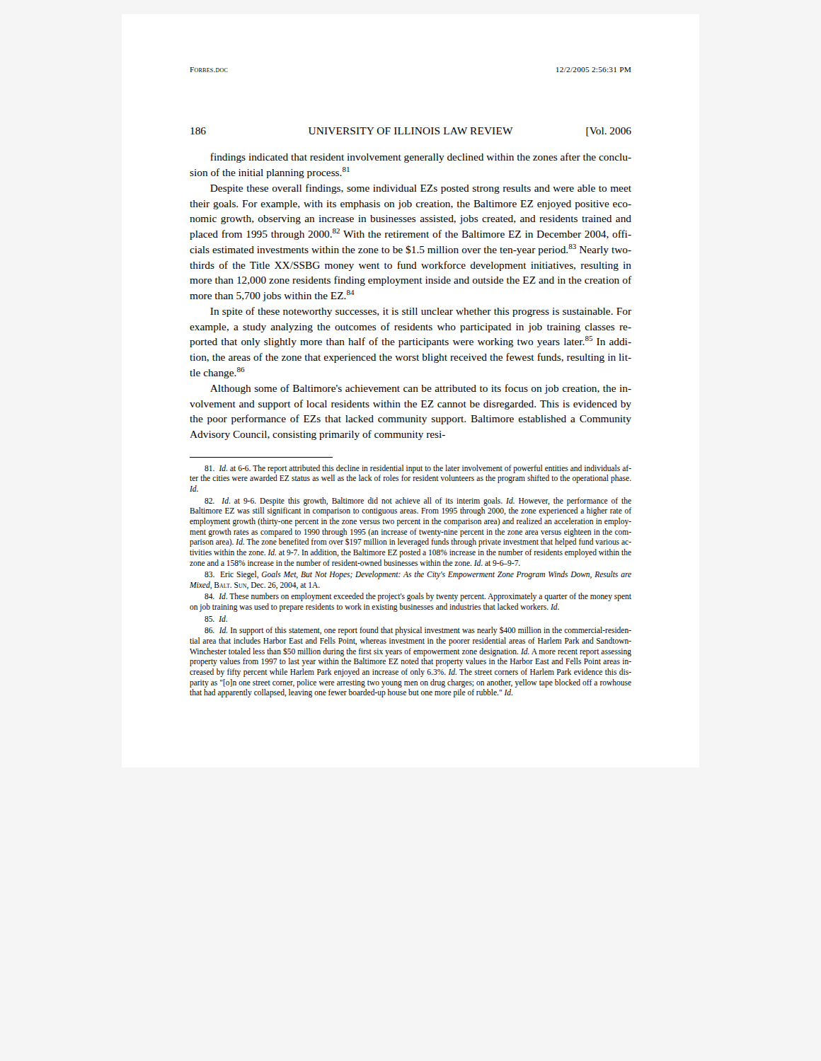Forbes.doc
12/2/2005 2:56:31 PM
186
UNIVERSITY OF ILLINOIS LAW REVIEW
[Vol. 2006
findings indicated that resident involvement generally declined within the zones after the conclusion of the initial planning process.81
Despite these overall findings, some individual EZs posted strong results and were able to meet their goals. For example, with its emphasis on job creation, the Baltimore EZ enjoyed positive economic growth, observing an increase in businesses assisted, jobs created, and residents trained and placed from 1995 through 2000.82 With the retirement of the Baltimore EZ in December 2004, officials estimated investments within the zone to be $1.5 million over the ten-year period.83 Nearly two-thirds of the Title XX/SSBG money went to fund workforce development initiatives, resulting in more than 12,000 zone residents finding employment inside and outside the EZ and in the creation of more than 5,700 jobs within the EZ.84
In spite of these noteworthy successes, it is still unclear whether this progress is sustainable. For example, a study analyzing the outcomes of residents who participated in job training classes reported that only slightly more than half of the participants were working two years later.85 In addition, the areas of the zone that experienced the worst blight received the fewest funds, resulting in little change.86
Although some of Baltimore's achievement can be attributed to its focus on job creation, the involvement and support of local residents within the EZ cannot be disregarded. This is evidenced by the poor performance of EZs that lacked community support. Baltimore established a Community Advisory Council, consisting primarily of community resi-
81. Id. at 6-6. The report attributed this decline in residential input to the later involvement of powerful entities and individuals after the cities were awarded EZ status as well as the lack of roles for resident volunteers as the program shifted to the operational phase. Id.
82. Id. at 9-6. Despite this growth, Baltimore did not achieve all of its interim goals. Id. However, the performance of the Baltimore EZ was still significant in comparison to contiguous areas. From 1995 through 2000, the zone experienced a higher rate of employment growth (thirty-one percent in the zone versus two percent in the comparison area) and realized an acceleration in employment growth rates as compared to 1990 through 1995 (an increase of twenty-nine percent in the zone area versus eighteen in the comparison area). Id. The zone benefited from over $197 million in leveraged funds through private investment that helped fund various activities within the zone. Id. at 9-7. In addition, the Baltimore EZ posted a 108% increase in the number of residents employed within the zone and a 158% increase in the number of resident-owned businesses within the zone. Id. at 9-6–9-7.
83. Eric Siegel, Goals Met, But Not Hopes; Development: As the City's Empowerment Zone Program Winds Down, Results are Mixed, Balt. Sun, Dec. 26, 2004, at 1A.
84. Id. These numbers on employment exceeded the project's goals by twenty percent. Approximately a quarter of the money spent on job training was used to prepare residents to work in existing businesses and industries that lacked workers. Id.
85. Id.
86. Id. In support of this statement, one report found that physical investment was nearly $400 million in the commercial-residential area that includes Harbor East and Fells Point, whereas investment in the poorer residential areas of Harlem Park and Sandtown-Winchester totaled less than $50 million during the first six years of empowerment zone designation. Id. A more recent report assessing property values from 1997 to last year within the Baltimore EZ noted that property values in the Harbor East and Fells Point areas increased by fifty percent while Harlem Park enjoyed an increase of only 6.3%. Id. The street corners of Harlem Park evidence this disparity as "[o]n one street corner, police were arresting two young men on drug charges; on another, yellow tape blocked off a rowhouse that had apparently collapsed, leaving one fewer boarded-up house but one more pile of rubble." Id.